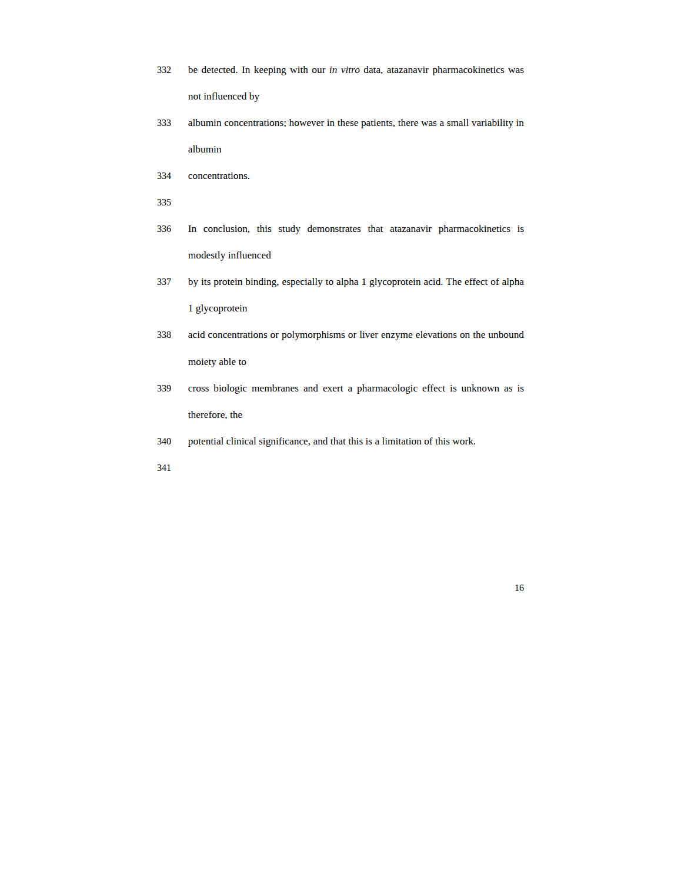332 be detected. In keeping with our in vitro data, atazanavir pharmacokinetics was not influenced by
333 albumin concentrations; however in these patients, there was a small variability in albumin
334 concentrations.
335
336 In conclusion, this study demonstrates that atazanavir pharmacokinetics is modestly influenced
337 by its protein binding, especially to alpha 1 glycoprotein acid. The effect of alpha 1 glycoprotein
338 acid concentrations or polymorphisms or liver enzyme elevations on the unbound moiety able to
339 cross biologic membranes and exert a pharmacologic effect is unknown as is therefore, the
340 potential clinical significance, and that this is a limitation of this work.
341
16